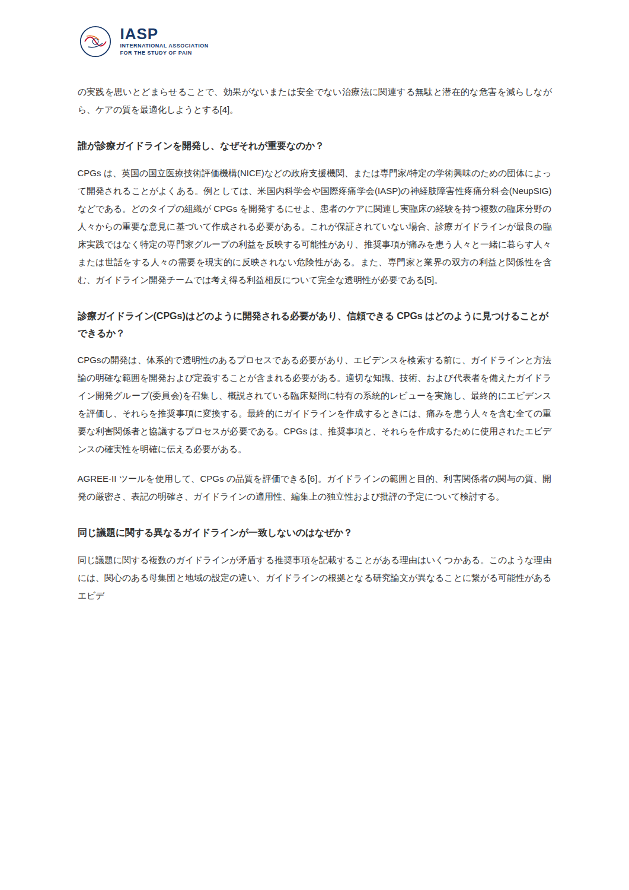IASP
INTERNATIONAL ASSOCIATION
FOR THE STUDY OF PAIN
の実践を思いとどまらせることで、効果がないまたは安全でない治療法に関連する無駄と潜在的な危害を減らしながら、ケアの質を最適化しようとする[4]。
誰が診療ガイドラインを開発し、なぜそれが重要なのか？
CPGs は、英国の国立医療技術評価機構(NICE)などの政府支援機関、または専門家/特定の学術興味のための団体によって開発されることがよくある。例としては、米国内科学会や国際疼痛学会(IASP)の神経肢障害性疼痛分科会(NeupSIG)などである。どのタイプの組織が CPGs を開発するにせよ、患者のケアに関連し実臨床の経験を持つ複数の臨床分野の人々からの重要な意見に基づいて作成される必要がある。これが保証されていない場合、診療ガイドラインが最良の臨床実践ではなく特定の専門家グループの利益を反映する可能性があり、推奨事項が痛みを患う人々と一緒に暮らす人々または世話をする人々の需要を現実的に反映されない危険性がある。また、専門家と業界の双方の利益と関係性を含む、ガイドライン開発チームでは考え得る利益相反について完全な透明性が必要である[5]。
診療ガイドライン(CPGs)はどのように開発される必要があり、信頼できる CPGs はどのように見つけることができるか？
CPGsの開発は、体系的で透明性のあるプロセスである必要があり、エビデンスを検索する前に、ガイドラインと方法論の明確な範囲を開発および定義することが含まれる必要がある。適切な知識、技術、および代表者を備えたガイドライン開発グループ(委員会)を召集し、概説されている臨床疑問に特有の系統的レビューを実施し、最終的にエビデンスを評価し、それらを推奨事項に変換する。最終的にガイドラインを作成するときには、痛みを患う人々を含む全ての重要な利害関係者と協議するプロセスが必要である。CPGs は、推奨事項と、それらを作成するために使用されたエビデンスの確実性を明確に伝える必要がある。
AGREE-II ツールを使用して、CPGs の品質を評価できる[6]。ガイドラインの範囲と目的、利害関係者の関与の質、開発の厳密さ、表記の明確さ、ガイドラインの適用性、編集上の独立性および批評の予定について検討する。
同じ議題に関する異なるガイドラインが一致しないのはなぜか？
同じ議題に関する複数のガイドラインが矛盾する推奨事項を記載することがある理由はいくつかある。このような理由には、関心のある母集団と地域の設定の違い、ガイドラインの根拠となる研究論文が異なることに繋がる可能性があるエビデ